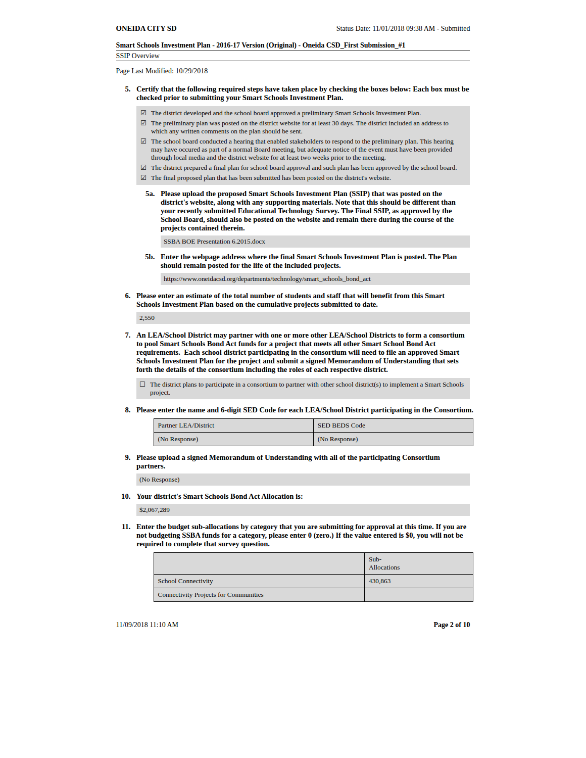ONEIDA CITY SD Status Date: 11/01/2018 09:38 AM - Submitted
Smart Schools Investment Plan - 2016-17 Version (Original) - Oneida CSD_First Submission_#1
SSIP Overview
Page Last Modified: 10/29/2018
5.
Certify that the following required steps have taken place by checking the boxes below: Each box must be checked prior to submitting your Smart Schools Investment Plan.
☑The district developed and the school board approved a preliminary Smart Schools Investment Plan.
☑The preliminary plan was posted on the district website for at least 30 days. The district included an address to which any written comments on the plan should be sent.
☑The school board conducted a hearing that enabled stakeholders to respond to the preliminary plan. This hearing may have occured as part of a normal Board meeting, but adequate notice of the event must have been provided through local media and the district website for at least two weeks prior to the meeting.
☑The district prepared a final plan for school board approval and such plan has been approved by the school board.
☑The final proposed plan that has been submitted has been posted on the district's website.
5a.
Please upload the proposed Smart Schools Investment Plan (SSIP) that was posted on the district's website, along with any supporting materials. Note that this should be different than your recently submitted Educational Technology Survey. The Final SSIP, as approved by the School Board, should also be posted on the website and remain there during the course of the projects contained therein.
SSBA BOE Presentation 6.2015.docx
5b.
Enter the webpage address where the final Smart Schools Investment Plan is posted. The Plan should remain posted for the life of the included projects.
https://www.oneidacsd.org/departments/technology/smart_schools_bond_act
6.
Please enter an estimate of the total number of students and staff that will benefit from this Smart Schools Investment Plan based on the cumulative projects submitted to date.
2,550
7.
An LEA/School District may partner with one or more other LEA/School Districts to form a consortium to pool Smart Schools Bond Act funds for a project that meets all other Smart School Bond Act requirements. Each school district participating in the consortium will need to file an approved Smart Schools Investment Plan for the project and submit a signed Memorandum of Understanding that sets forth the details of the consortium including the roles of each respective district.
☐The district plans to participate in a consortium to partner with other school district(s) to implement a Smart Schools project.
8.
Please enter the name and 6-digit SED Code for each LEA/School District participating in the Consortium.
| Partner LEA/District | SED BEDS Code |
| (No Response) | (No Response) |
9.
Please upload a signed Memorandum of Understanding with all of the participating Consortium partners.
(No Response)
10.
Your district's Smart Schools Bond Act Allocation is:
$2,067,289
11.
Enter the budget sub-allocations by category that you are submitting for approval at this time. If you are not budgeting SSBA funds for a category, please enter 0 (zero.) If the value entered is $0, you will not be required to complete that survey question.
| | Sub- Allocations |
| School Connectivity | 430,863 |
| Connectivity Projects for Communities | |
11/09/2018 11:10 AM Page 2 of 10